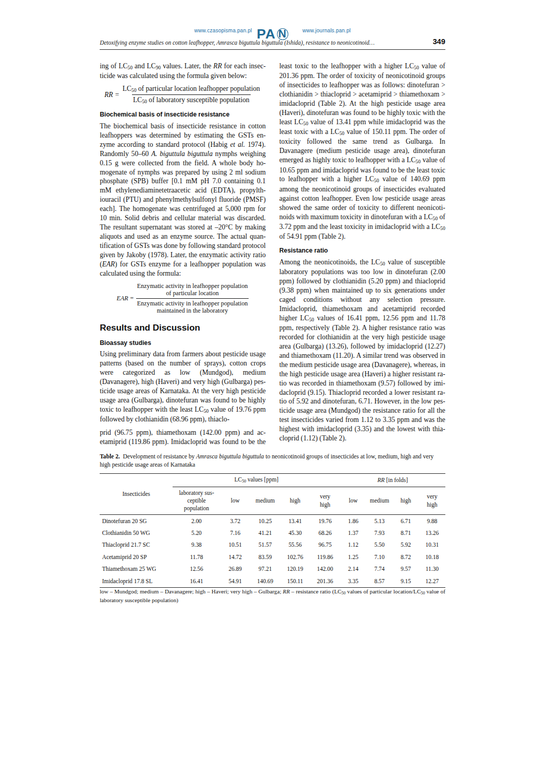www.czasopisma.pan.pl www.journals.pan.pl
PAN
Detoxifying enzyme studies on cotton leafhopper, Amrasca biguttula biguttula (Ishida), resistance to neonicotinoid…
349
ing of LC50 and LC90 values. Later, the RR for each insecticide was calculated using the formula given below:
RR = LC50 of particular location leafhopper population LC50 of laboratory susceptible population
Biochemical basis of insecticide resistance
The biochemical basis of insecticide resistance in cotton leafhoppers was determined by estimating the GSTs enzyme according to standard protocol (Habig et al. 1974). Randomly 50–60 A. biguttula biguttula nymphs weighing 0.15 g were collected from the field. A whole body homogenate of nymphs was prepared by using 2 ml sodium phosphate (SPB) buffer [0.1 mM pH 7.0 containing 0.1 mM ethylenediaminetetraacetic acid (EDTA), propylthiouracil (PTU) and phenylmethylsulfonyl fluoride (PMSF) each]. The homogenate was centrifuged at 5,000 rpm for 10 min. Solid debris and cellular material was discarded. The resultant supernatant was stored at –20°C by making aliquots and used as an enzyme source. The actual quantification of GSTs was done by following standard protocol given by Jakoby (1978). Later, the enzymatic activity ratio (EAR) for GSTs enzyme for a leafhopper population was calculated using the formula:
EAR = Enzymatic activity in leafhopper population
of particular location Enzymatic activity in leafhopper population
maintained in the laboratory
Results and Discussion
Bioassay studies
Using preliminary data from farmers about pesticide usage patterns (based on the number of sprays), cotton crops were categorized as low (Mundgod), medium (Davanagere), high (Haveri) and very high (Gulbarga) pesticide usage areas of Karnataka. At the very high pesticide usage area (Gulbarga), dinotefuran was found to be highly toxic to leafhopper with the least LC50 value of 19.76 ppm followed by clothianidin (68.96 ppm), thiaclo-
prid (96.75 ppm), thiamethoxam (142.00 ppm) and acetamiprid (119.86 ppm). Imidacloprid was found to be the least toxic to the leafhopper with a higher LC50 value of 201.36 ppm. The order of toxicity of neonicotinoid groups of insecticides to leafhopper was as follows: dinotefuran > clothianidin > thiacloprid > acetamiprid > thiamethoxam > imidacloprid (Table 2). At the high pesticide usage area (Haveri), dinotefuran was found to be highly toxic with the least LC50 value of 13.41 ppm while imidacloprid was the least toxic with a LC50 value of 150.11 ppm. The order of toxicity followed the same trend as Gulbarga. In Davanagere (medium pesticide usage area), dinotefuran emerged as highly toxic to leafhopper with a LC50 value of 10.65 ppm and imidacloprid was found to be the least toxic to leafhopper with a higher LC50 value of 140.69 ppm among the neonicotinoid groups of insecticides evaluated against cotton leafhopper. Even low pesticide usage areas showed the same order of toxicity to different neonicotinoids with maximum toxicity in dinotefuran with a LC50 of 3.72 ppm and the least toxicity in imidacloprid with a LC50 of 54.91 ppm (Table 2).
Resistance ratio
Among the neonicotinoids, the LC50 value of susceptible laboratory populations was too low in dinotefuran (2.00 ppm) followed by clothianidin (5.20 ppm) and thiacloprid (9.38 ppm) when maintained up to six generations under caged conditions without any selection pressure. Imidacloprid, thiamethoxam and acetamiprid recorded higher LC50 values of 16.41 ppm, 12.56 ppm and 11.78 ppm, respectively (Table 2). A higher resistance ratio was recorded for clothianidin at the very high pesticide usage area (Gulbarga) (13.26), followed by imidacloprid (12.27) and thiamethoxam (11.20). A similar trend was observed in the medium pesticide usage area (Davanagere), whereas, in the high pesticide usage area (Haveri) a higher resistant ratio was recorded in thiamethoxam (9.57) followed by imidacloprid (9.15). Thiacloprid recorded a lower resistant ratio of 5.92 and dinotefuran, 6.71. However, in the low pesticide usage area (Mundgod) the resistance ratio for all the test insecticides varied from 1.12 to 3.35 ppm and was the highest with imidacloprid (3.35) and the lowest with thiacloprid (1.12) (Table 2).
Table 2. Development of resistance by Amrasca biguttula biguttula to neonicotinoid groups of insecticides at low, medium, high and very high pesticide usage areas of Karnataka
| Insecticides | LC 50 values [ppm] | RR [in folds] |
| --- | --- | --- |
| laboratory susceptible population | low | medium | high | very high | low | medium | high | very high |
| Dinotefuran 20 SG | 2.00 | 3.72 | 10.25 | 13.41 | 19.76 | 1.86 | 5.13 | 6.71 | 9.88 |
| Clothianidin 50 WG | 5.20 | 7.16 | 41.21 | 45.30 | 68.26 | 1.37 | 7.93 | 8.71 | 13.26 |
| Thiacloprid 21.7 SC | 9.38 | 10.51 | 51.57 | 55.56 | 96.75 | 1.12 | 5.50 | 5.92 | 10.31 |
| Acetamiprid 20 SP | 11.78 | 14.72 | 83.59 | 102.76 | 119.86 | 1.25 | 7.10 | 8.72 | 10.18 |
| Thiamethoxam 25 WG | 12.56 | 26.89 | 97.21 | 120.19 | 142.00 | 2.14 | 7.74 | 9.57 | 11.30 |
| Imidacloprid 17.8 SL | 16.41 | 54.91 | 140.69 | 150.11 | 201.36 | 3.35 | 8.57 | 9.15 | 12.27 |
low – Mundgod; medium – Davanagere; high – Haveri; very high – Gulbarga; RR – resistance ratio (LC50 values of particular location/LC50 value of laboratory susceptible population)